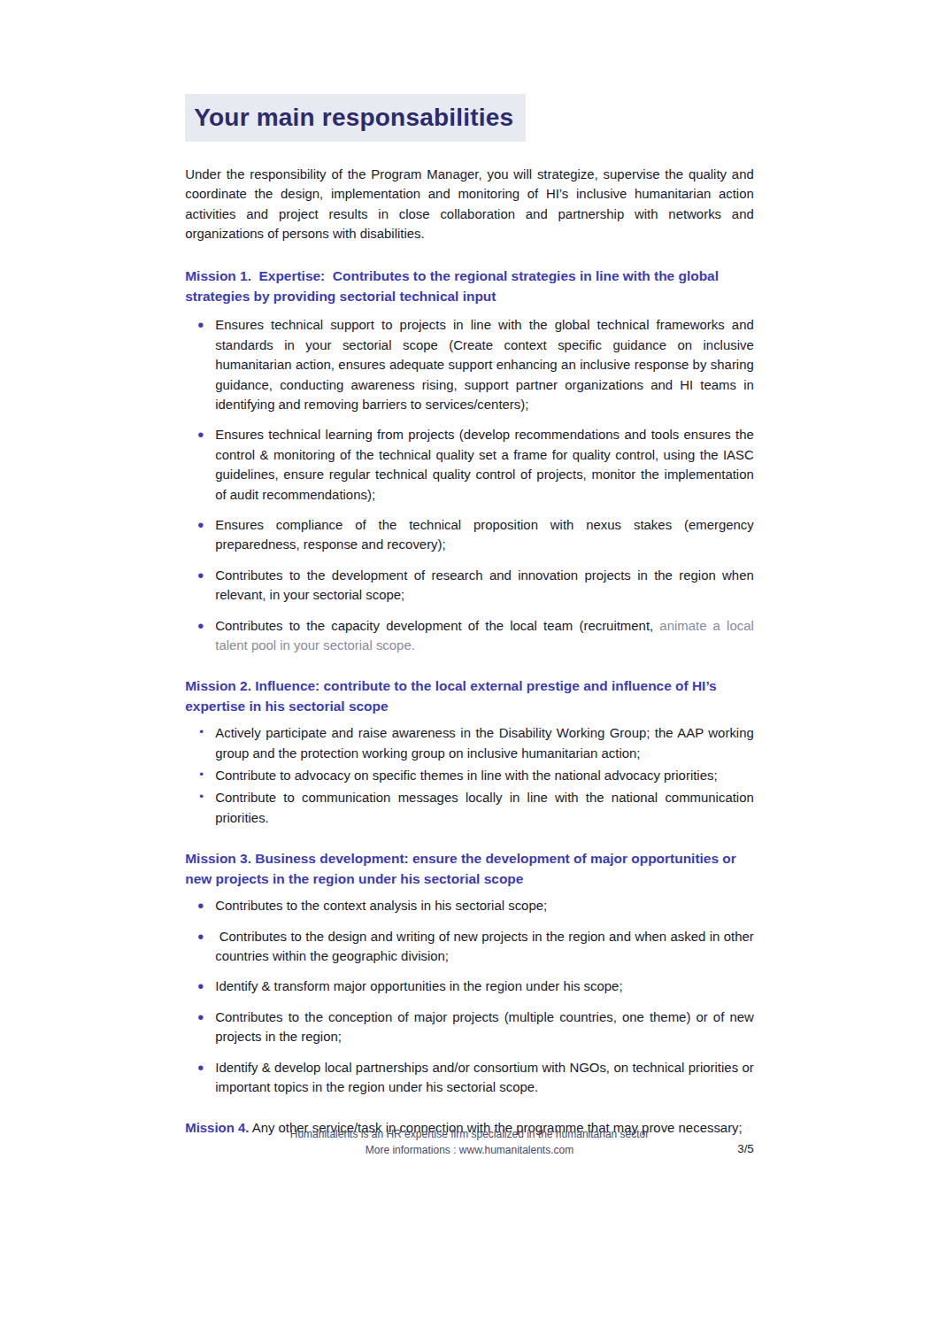Your main responsabilities
Under the responsibility of the Program Manager, you will strategize, supervise the quality and coordinate the design, implementation and monitoring of HI’s inclusive humanitarian action activities and project results in close collaboration and partnership with networks and organizations of persons with disabilities.
Mission 1. Expertise: Contributes to the regional strategies in line with the global strategies by providing sectorial technical input
Ensures technical support to projects in line with the global technical frameworks and standards in your sectorial scope (Create context specific guidance on inclusive humanitarian action, ensures adequate support enhancing an inclusive response by sharing guidance, conducting awareness rising, support partner organizations and HI teams in identifying and removing barriers to services/centers);
Ensures technical learning from projects (develop recommendations and tools ensures the control & monitoring of the technical quality set a frame for quality control, using the IASC guidelines, ensure regular technical quality control of projects, monitor the implementation of audit recommendations);
Ensures compliance of the technical proposition with nexus stakes (emergency preparedness, response and recovery);
Contributes to the development of research and innovation projects in the region when relevant, in your sectorial scope;
Contributes to the capacity development of the local team (recruitment, animate a local talent pool in your sectorial scope.
Mission 2. Influence: contribute to the local external prestige and influence of HI’s expertise in his sectorial scope
Actively participate and raise awareness in the Disability Working Group; the AAP working group and the protection working group on inclusive humanitarian action;
Contribute to advocacy on specific themes in line with the national advocacy priorities;
Contribute to communication messages locally in line with the national communication priorities.
Mission 3. Business development: ensure the development of major opportunities or new projects in the region under his sectorial scope
Contributes to the context analysis in his sectorial scope;
Contributes to the design and writing of new projects in the region and when asked in other countries within the geographic division;
Identify & transform major opportunities in the region under his scope;
Contributes to the conception of major projects (multiple countries, one theme) or of new projects in the region;
Identify & develop local partnerships and/or consortium with NGOs, on technical priorities or important topics in the region under his sectorial scope.
Mission 4. Any other service/task in connection with the programme that may prove necessary;
Humanitalents is an HR expertise firm specialized in the humanitarian sector
More informations : www.humanitalents.com 3/5